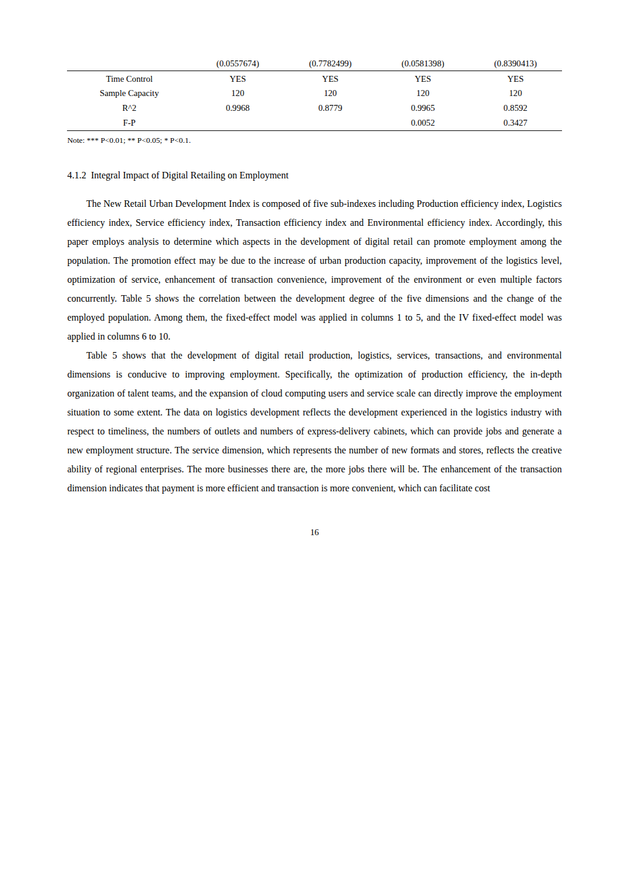| | (0.0557674) | (0.7782499) | (0.0581398) | (0.8390413) |
| Time Control | YES | YES | YES | YES |
| Sample Capacity | 120 | 120 | 120 | 120 |
| R^2 | 0.9968 | 0.8779 | 0.9965 | 0.8592 |
| F-P | | | 0.0052 | 0.3427 |
Note: *** P<0.01; ** P<0.05; * P<0.1.
4.1.2 Integral Impact of Digital Retailing on Employment
The New Retail Urban Development Index is composed of five sub-indexes including Production efficiency index, Logistics efficiency index, Service efficiency index, Transaction efficiency index and Environmental efficiency index. Accordingly, this paper employs analysis to determine which aspects in the development of digital retail can promote employment among the population. The promotion effect may be due to the increase of urban production capacity, improvement of the logistics level, optimization of service, enhancement of transaction convenience, improvement of the environment or even multiple factors concurrently. Table 5 shows the correlation between the development degree of the five dimensions and the change of the employed population. Among them, the fixed-effect model was applied in columns 1 to 5, and the IV fixed-effect model was applied in columns 6 to 10.
Table 5 shows that the development of digital retail production, logistics, services, transactions, and environmental dimensions is conducive to improving employment. Specifically, the optimization of production efficiency, the in-depth organization of talent teams, and the expansion of cloud computing users and service scale can directly improve the employment situation to some extent. The data on logistics development reflects the development experienced in the logistics industry with respect to timeliness, the numbers of outlets and numbers of express-delivery cabinets, which can provide jobs and generate a new employment structure. The service dimension, which represents the number of new formats and stores, reflects the creative ability of regional enterprises. The more businesses there are, the more jobs there will be. The enhancement of the transaction dimension indicates that payment is more efficient and transaction is more convenient, which can facilitate cost
16